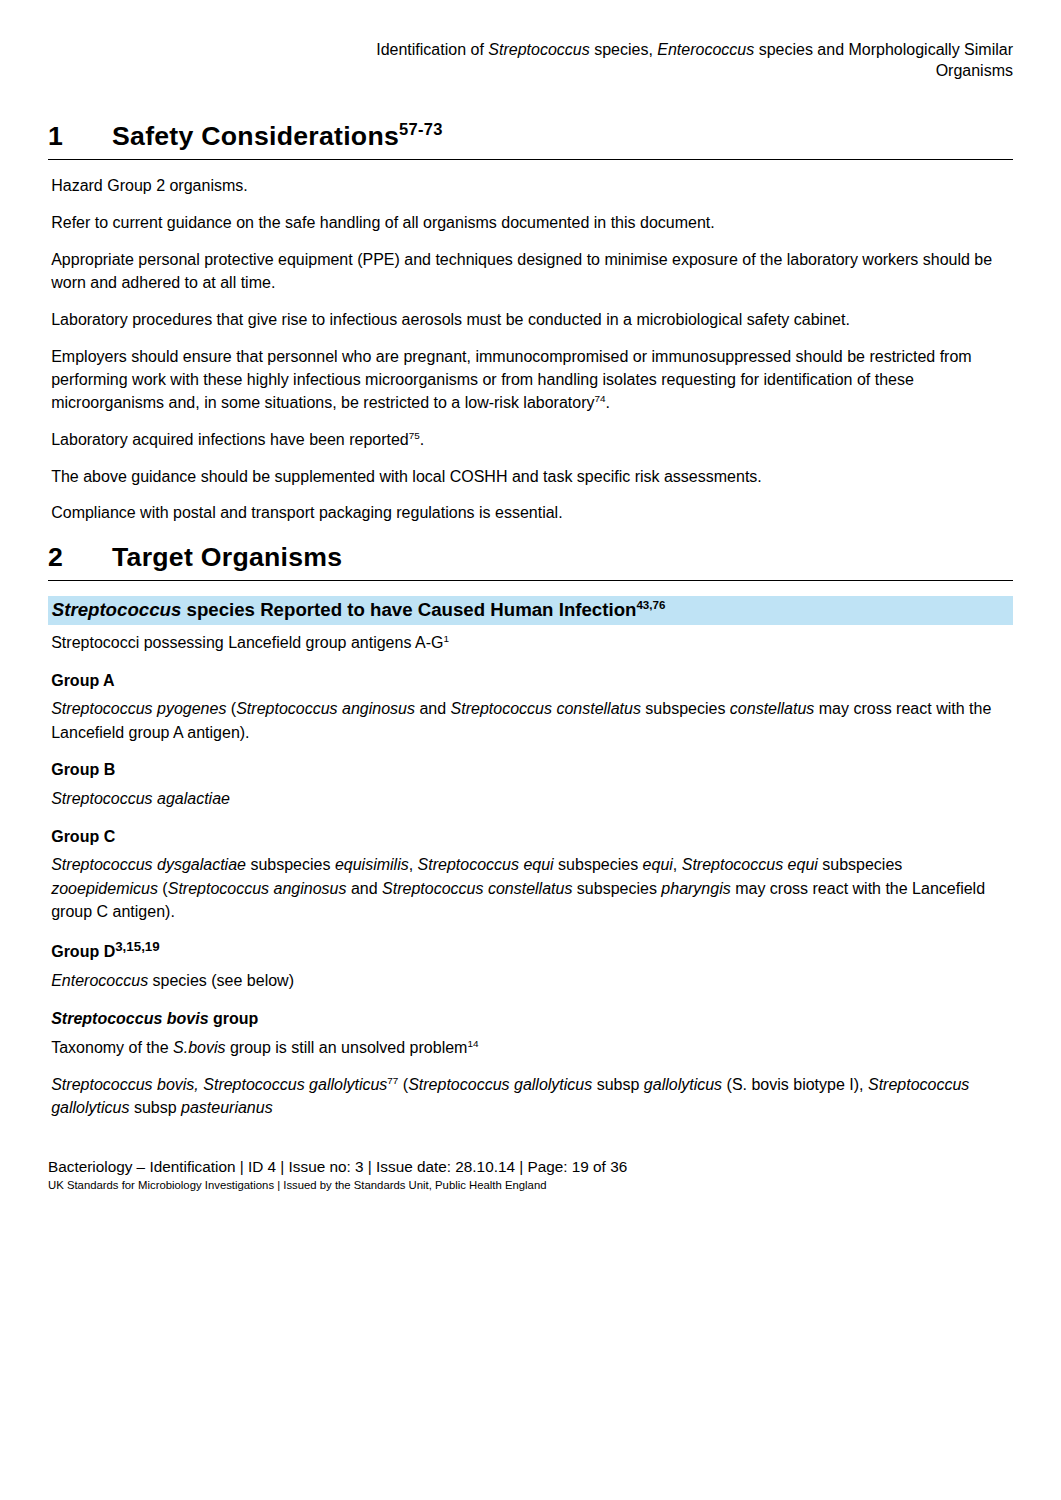Identification of Streptococcus species, Enterococcus species and Morphologically Similar
Organisms
1 Safety Considerations57-73
Hazard Group 2 organisms.
Refer to current guidance on the safe handling of all organisms documented in this document.
Appropriate personal protective equipment (PPE) and techniques designed to minimise exposure of the laboratory workers should be worn and adhered to at all time.
Laboratory procedures that give rise to infectious aerosols must be conducted in a microbiological safety cabinet.
Employers should ensure that personnel who are pregnant, immunocompromised or immunosuppressed should be restricted from performing work with these highly infectious microorganisms or from handling isolates requesting for identification of these microorganisms and, in some situations, be restricted to a low-risk laboratory74.
Laboratory acquired infections have been reported75.
The above guidance should be supplemented with local COSHH and task specific risk assessments.
Compliance with postal and transport packaging regulations is essential.
2 Target Organisms
Streptococcus species Reported to have Caused Human Infection43,76
Streptococci possessing Lancefield group antigens A-G1
Group A
Streptococcus pyogenes (Streptococcus anginosus and Streptococcus constellatus subspecies constellatus may cross react with the Lancefield group A antigen).
Group B
Streptococcus agalactiae
Group C
Streptococcus dysgalactiae subspecies equisimilis, Streptococcus equi subspecies equi, Streptococcus equi subspecies zooepidemicus (Streptococcus anginosus and Streptococcus constellatus subspecies pharyngis may cross react with the Lancefield group C antigen).
Group D3,15,19
Enterococcus species (see below)
Streptococcus bovis group
Taxonomy of the S.bovis group is still an unsolved problem14
Streptococcus bovis, Streptococcus gallolyticus77 (Streptococcus gallolyticus subsp gallolyticus (S. bovis biotype I), Streptococcus gallolyticus subsp pasteurianus
Bacteriology – Identification | ID 4 | Issue no: 3 | Issue date: 28.10.14 | Page: 19 of 36
UK Standards for Microbiology Investigations | Issued by the Standards Unit, Public Health England